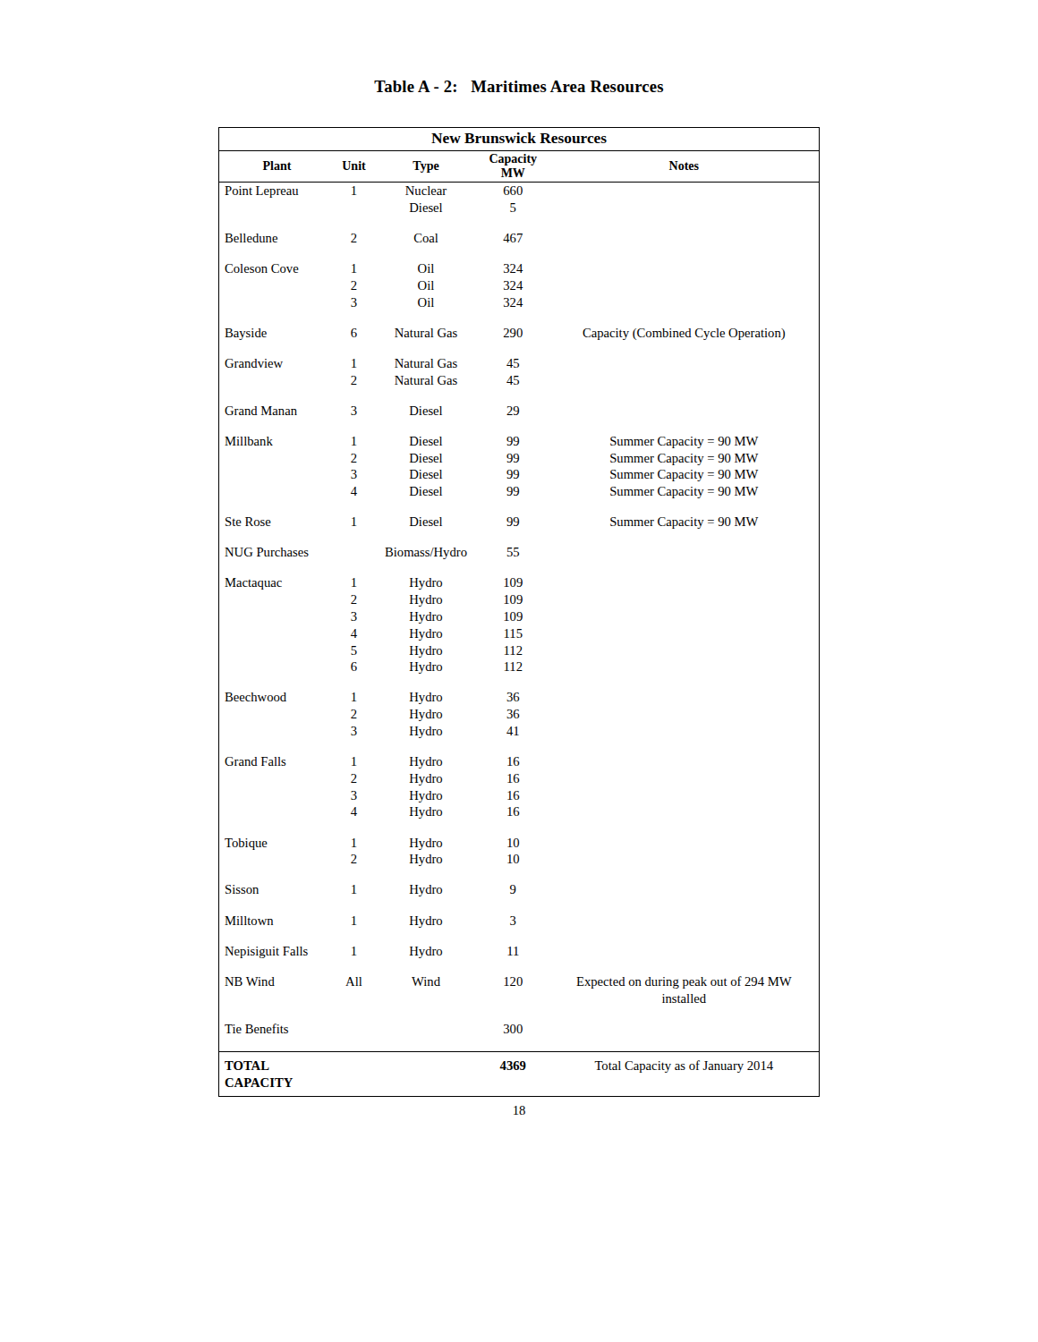Table A - 2: Maritimes Area Resources
New Brunswick Resources
| Plant | Unit | Type | Capacity MW | Notes |
| --- | --- | --- | --- | --- |
| Point Lepreau | 1 | Nuclear | 660 | |
| | | Diesel | 5 | |
| Belledune | 2 | Coal | 467 | |
| Coleson Cove | 1 | Oil | 324 | |
| | 2 | Oil | 324 | |
| | 3 | Oil | 324 | |
| Bayside | 6 | Natural Gas | 290 | Capacity (Combined Cycle Operation) |
| Grandview | 1 | Natural Gas | 45 | |
| | 2 | Natural Gas | 45 | |
| Grand Manan | 3 | Diesel | 29 | |
| Millbank | 1 | Diesel | 99 | Summer Capacity = 90 MW |
| | 2 | Diesel | 99 | Summer Capacity = 90 MW |
| | 3 | Diesel | 99 | Summer Capacity = 90 MW |
| | 4 | Diesel | 99 | Summer Capacity = 90 MW |
| Ste Rose | 1 | Diesel | 99 | Summer Capacity = 90 MW |
| NUG Purchases | | Biomass/Hydro | 55 | |
| Mactaquac | 1 | Hydro | 109 | |
| | 2 | Hydro | 109 | |
| | 3 | Hydro | 109 | |
| | 4 | Hydro | 115 | |
| | 5 | Hydro | 112 | |
| | 6 | Hydro | 112 | |
| Beechwood | 1 | Hydro | 36 | |
| | 2 | Hydro | 36 | |
| | 3 | Hydro | 41 | |
| Grand Falls | 1 | Hydro | 16 | |
| | 2 | Hydro | 16 | |
| | 3 | Hydro | 16 | |
| | 4 | Hydro | 16 | |
| Tobique | 1 | Hydro | 10 | |
| | 2 | Hydro | 10 | |
| Sisson | 1 | Hydro | 9 | |
| Milltown | 1 | Hydro | 3 | |
| Nepisiguit Falls | 1 | Hydro | 11 | |
| NB Wind | All | Wind | 120 | Expected on during peak out of 294 MW installed |
| Tie Benefits | | | 300 | |
| TOTAL CAPACITY | | | 4369 | Total Capacity as of January 2014 |
18